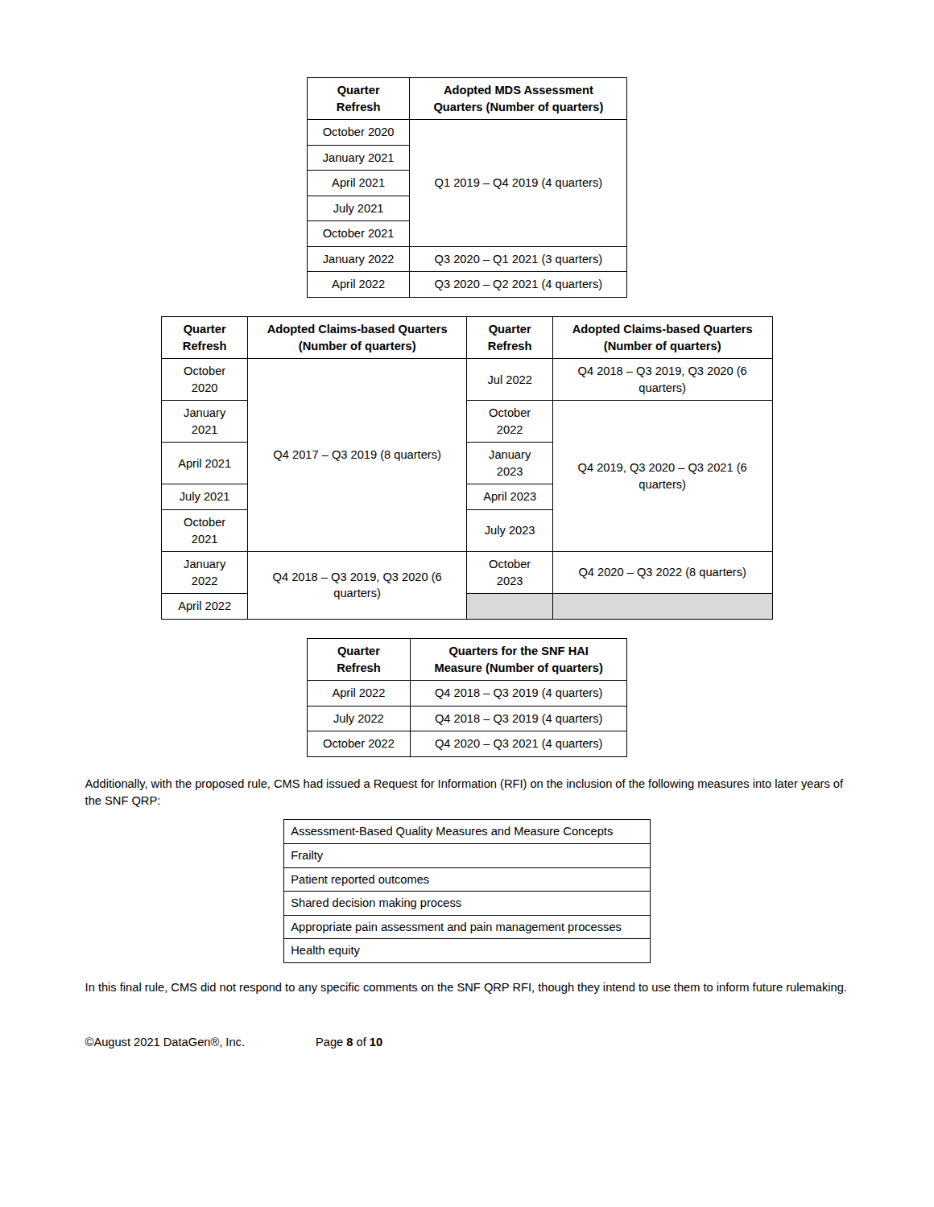| Quarter Refresh | Adopted MDS Assessment Quarters (Number of quarters) |
| --- | --- |
| October 2020 | Q1 2019 – Q4 2019 (4 quarters) |
| January 2021 |
| April 2021 |
| July 2021 |
| October 2021 |
| January 2022 | Q3 2020 – Q1 2021 (3 quarters) |
| April 2022 | Q3 2020 – Q2 2021 (4 quarters) |
| Quarter Refresh | Adopted Claims-based Quarters (Number of quarters) | Quarter Refresh | Adopted Claims-based Quarters (Number of quarters) |
| --- | --- | --- | --- |
| October 2020 | Q4 2017 – Q3 2019 (8 quarters) | Jul 2022 | Q4 2018 – Q3 2019, Q3 2020 (6 quarters) |
| January 2021 | October 2022 | Q4 2019, Q3 2020 – Q3 2021 (6 quarters) |
| April 2021 | January 2023 |
| July 2021 | April 2023 |
| October 2021 | July 2023 |
| January 2022 | Q4 2018 – Q3 2019, Q3 2020 (6 quarters) | October 2023 | Q4 2020 – Q3 2022 (8 quarters) |
| April 2022 | | |
| Quarter Refresh | Quarters for the SNF HAI Measure (Number of quarters) |
| --- | --- |
| April 2022 | Q4 2018 – Q3 2019 (4 quarters) |
| July 2022 | Q4 2018 – Q3 2019 (4 quarters) |
| October 2022 | Q4 2020 – Q3 2021 (4 quarters) |
Additionally, with the proposed rule, CMS had issued a Request for Information (RFI) on the inclusion of the following measures into later years of the SNF QRP:
| Assessment-Based Quality Measures and Measure Concepts |
| Frailty |
| Patient reported outcomes |
| Shared decision making process |
| Appropriate pain assessment and pain management processes |
| Health equity |
In this final rule, CMS did not respond to any specific comments on the SNF QRP RFI, though they intend to use them to inform future rulemaking.
©August 2021 DataGen®, Inc. Page 8 of 10